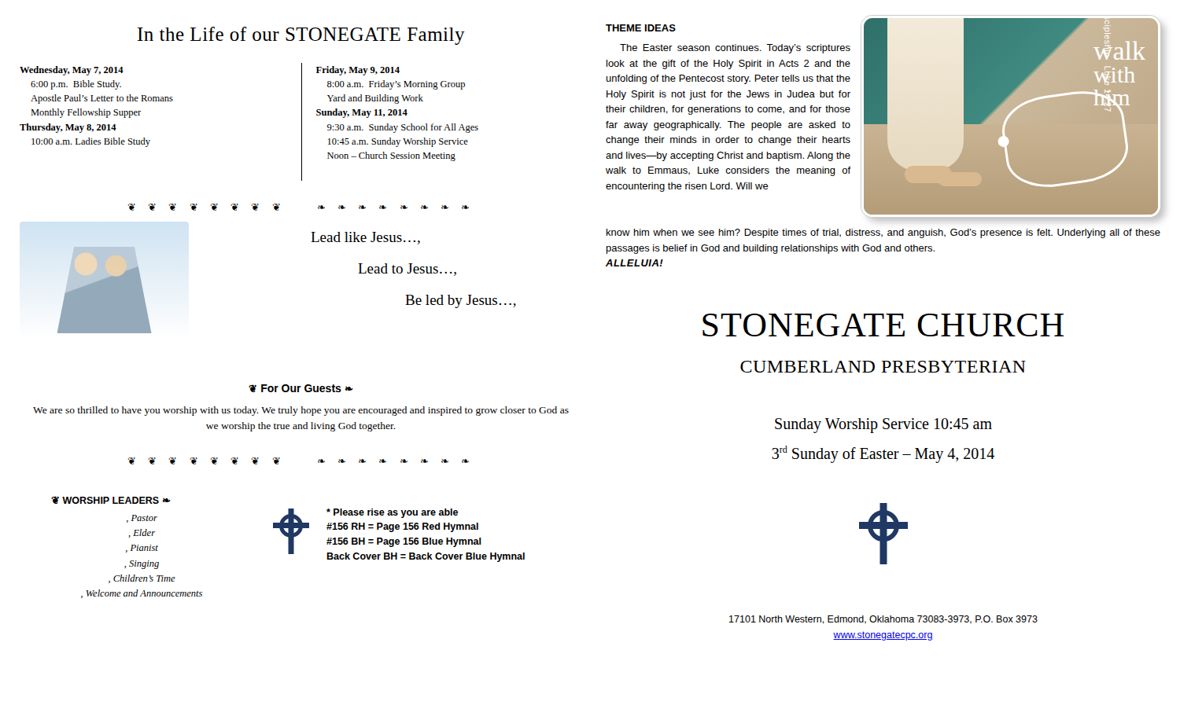In the Life of our STONEGATE Family
Wednesday, May 7, 2014
6:00 p.m. Bible Study.
Apostle Paul’s Letter to the Romans
Monthly Fellowship Supper
Thursday, May 8, 2014
10:00 a.m. Ladies Bible Study
Friday, May 9, 2014
8:00 a.m. Friday’s Morning Group
Yard and Building Work
Sunday, May 11, 2014
9:30 a.m. Sunday School for All Ages
10:45 a.m. Sunday Worship Service
Noon – Church Session Meeting
❦ ❦ ❦ ❦ ❦ ❦ ❦ ❦ ❧ ❧ ❧ ❧ ❧ ❧ ❧ ❧
Lead like Jesus…,
Lead to Jesus…,
Be led by Jesus…,
❦ For Our Guests ❧
We are so thrilled to have you worship with us today. We truly hope you are encouraged and inspired to grow closer to God as we worship the true and living God together.
❦ ❦ ❦ ❦ ❦ ❦ ❦ ❦ ❧ ❧ ❧ ❧ ❧ ❧ ❧ ❧
❦ WORSHIP LEADERS ❧
, Pastor
, Elder
, Pianist
, Singing
, Children’s Time
, Welcome and Announcements
* Please rise as you are able
#156 RH = Page 156 Red Hymnal
#156 BH = Page 156 Blue Hymnal
Back Cover BH = Back Cover Blue Hymnal
THEME IDEAS
The Easter season continues. Today’s scriptures look at the gift of the Holy Spirit in Acts 2 and the unfolding of the Pentecost story. Peter tells us that the Holy Spirit is not just for the Jews in Judea but for their children, for generations to come, and for those far away geographically. The people are asked to change their minds in order to change their hearts and lives—by accepting Christ and baptism. Along the walk to Emmaus, Luke considers the meaning of encountering the risen Lord. Will we
walkwith him
The Cost Of Discipleship Luke 14:27
know him when we see him? Despite times of trial, distress, and anguish, God’s presence is felt. Underlying all of these passages is belief in God and building relationships with God and others.
ALLELUIA!
STONEGATE CHURCH
CUMBERLAND PRESBYTERIAN
Sunday Worship Service 10:45 am
3rd Sunday of Easter – May 4, 2014
17101 North Western, Edmond, Oklahoma 73083-3973, P.O. Box 3973
www.stonegatecpc.org